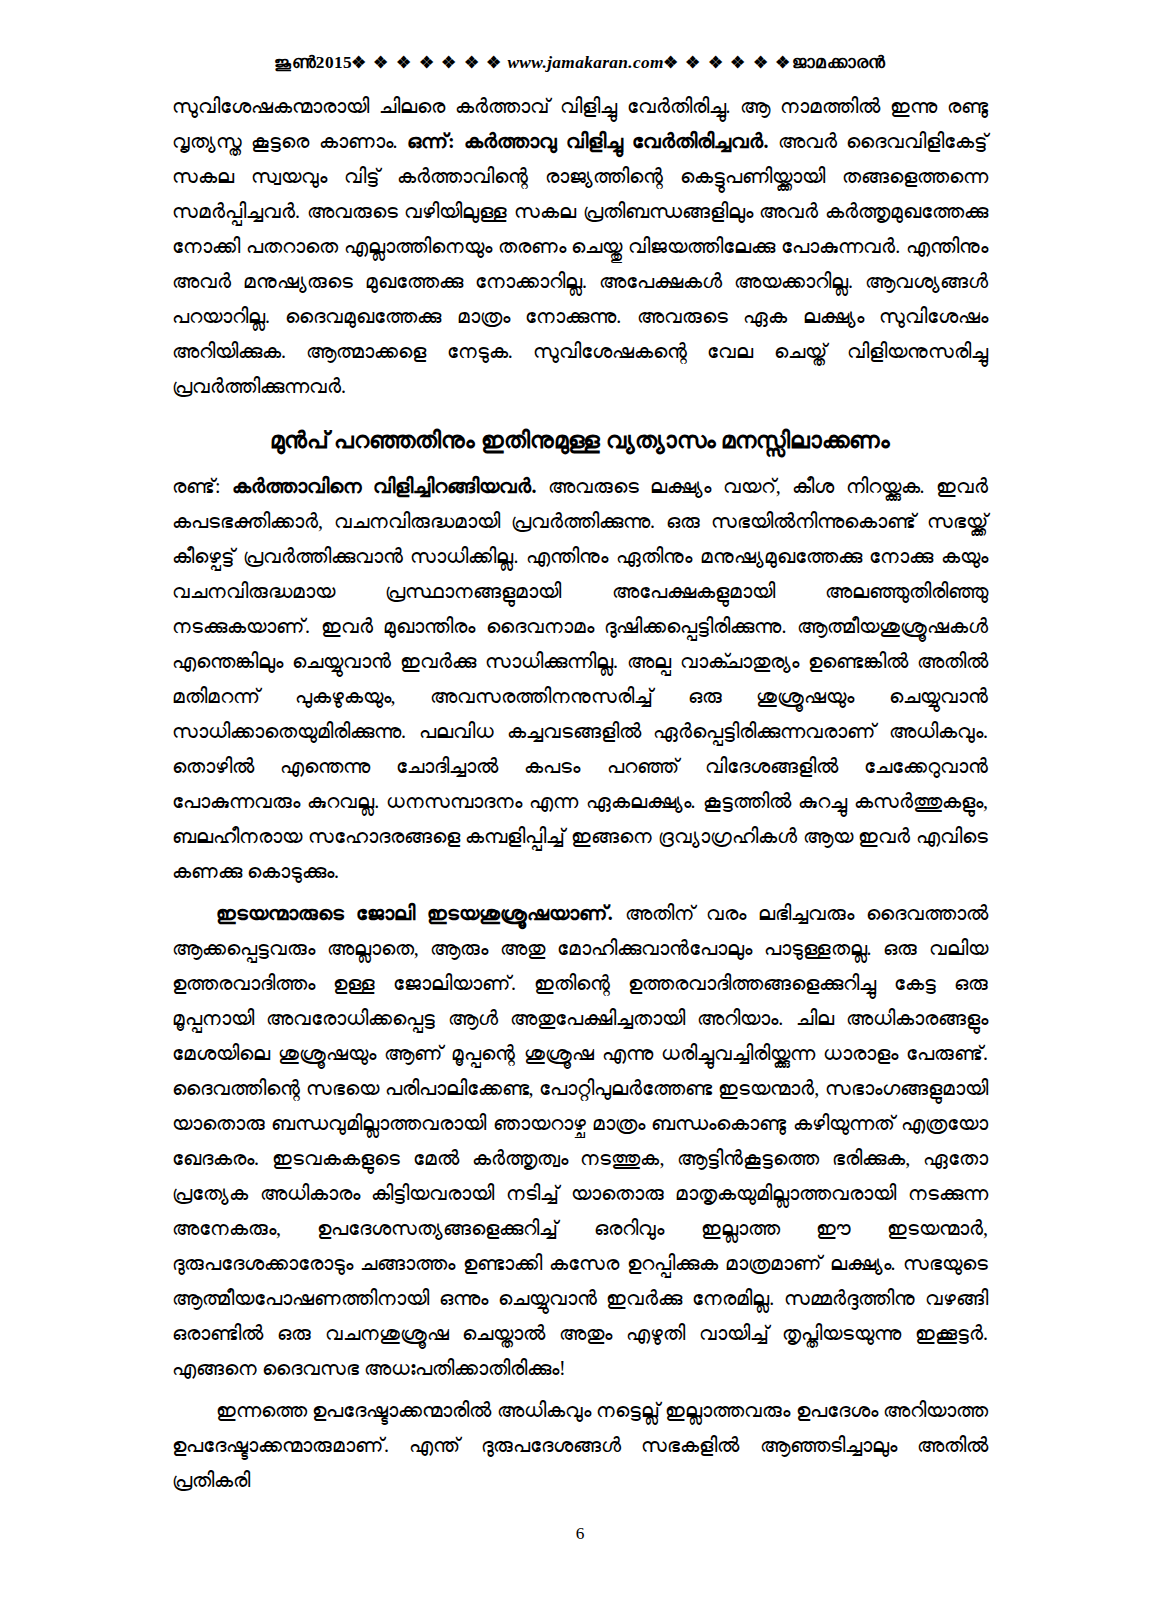ജൂൺ2015❖ ❖ ❖ ❖ ❖ ❖ ❖ www.jamakaran.com❖ ❖ ❖ ❖ ❖ ❖ജാമക്കാരൻ
സുവിശേഷകന്മാരായി ചിലരെ കർത്താവ് വിളിച്ചു വേർതിരിച്ചു. ആ നാമത്തിൽ ഇന്നു രണ്ടു വൃത്യസ്ത കൂട്ടരെ കാണാം. ഒന്ന്: കർത്താവു വിളിച്ചു വേർതിരിച്ചവർ. അവർ ദൈവവിളികേട്ട് സകല സ്വയവും വിട്ട് കർത്താവിന്റെ രാജ്യത്തിന്റെ കെട്ടുപണിയ്ക്കായി തങ്ങളെത്തന്നെ സമർപ്പിച്ചവർ. അവരുടെ വഴിയിലുള്ള സകല പ്രതിബന്ധങ്ങളിലും അവർ കർത്തൃമുഖത്തേക്കു നോക്കി പതറാതെ എല്ലാത്തിനെയും തരണം ചെയ്തു വിജയത്തിലേക്കു പോകുന്നവർ. എന്തിനും അവർ മനുഷ്യരുടെ മുഖത്തേക്കു നോക്കാറില്ല. അപേക്ഷകൾ അയക്കാറില്ല. ആവശ്യങ്ങൾ പറയാറില്ല. ദൈവമുഖത്തേക്കു മാത്രം നോക്കുന്നു. അവരുടെ ഏക ലക്ഷ്യം സുവിശേഷം അറിയിക്കുക. ആത്മാക്കളെ നേടുക. സുവിശേഷകന്റെ വേല ചെയ്ത് വിളിയനുസരിച്ചു പ്രവർത്തിക്കുന്നവർ.
മുൻപ് പറഞ്ഞതിനും ഇതിനുമുള്ള വ്യത്യാസം മനസ്സിലാക്കണം
രണ്ട്: കർത്താവിനെ വിളിച്ചിറങ്ങിയവർ. അവരുടെ ലക്ഷ്യം വയറ്, കീശ നിറയ്ക്കുക. ഇവർ കപടഭക്തിക്കാർ, വചനവിരുദ്ധമായി പ്രവർത്തിക്കുന്നു. ഒരു സഭയിൽനിന്നുകൊണ്ട് സഭയ്ക്ക് കീഴ്പെട്ട് പ്രവർത്തിക്കുവാൻ സാധിക്കില്ല. എന്തിനും ഏതിനും മനുഷ്യമുഖത്തേക്കു നോക്കു കയും വചനവിരുദ്ധമായ പ്രസ്ഥാനങ്ങളുമായി അപേക്ഷകളുമായി അലഞ്ഞുതിരിഞ്ഞു നടക്കുകയാണ്. ഇവർ മുഖാന്തിരം ദൈവനാമം ദുഷിക്കപ്പെട്ടിരിക്കുന്നു. ആത്മീയശുശ്രൂഷകൾ എന്തെങ്കിലും ചെയ്യുവാൻ ഇവർക്കു സാധിക്കുന്നില്ല. അല്പ വാക്ചാതുര്യം ഉണ്ടെങ്കിൽ അതിൽ മതിമറന്ന് പുകഴുകയും, അവസരത്തിനനുസരിച്ച് ഒരു ശുശ്രൂഷയും ചെയ്യുവാൻ സാധിക്കാതെയുമിരിക്കുന്നു. പലവിധ കച്ചവടങ്ങളിൽ ഏർപ്പെട്ടിരിക്കുന്നവരാണ് അധികവും. തൊഴിൽ എന്തെന്നു ചോദിച്ചാൽ കപടം പറഞ്ഞ് വിദേശങ്ങളിൽ ചേക്കേറുവാൻ പോകുന്നവരും കുറവല്ല. ധനസമ്പാദനം എന്ന ഏകലക്ഷ്യം. കൂട്ടത്തിൽ കുറച്ചു കസർത്തുകളും, ബലഹീനരായ സഹോദരങ്ങളെ കമ്പളിപ്പിച്ച് ഇങ്ങനെ ദ്രവ്യാഗ്രഹികൾ ആയ ഇവർ എവിടെ കണക്കു കൊടുക്കും.
ഇടയന്മാരുടെ ജോലി ഇടയശുശ്രൂഷയാണ്. അതിന് വരം ലഭിച്ചവരും ദൈവത്താൽ ആക്കപ്പെട്ടവരും അല്ലാതെ, ആരും അതു മോഹിക്കുവാൻപോലും പാടുള്ളതല്ല. ഒരു വലിയ ഉത്തരവാദിത്തം ഉള്ള ജോലിയാണ്. ഇതിന്റെ ഉത്തരവാദിത്തങ്ങളെക്കുറിച്ചു കേട്ട ഒരു മൂപ്പനായി അവരോധിക്കപ്പെട്ട ആൾ അതുപേക്ഷിച്ചതായി അറിയാം. ചില അധികാരങ്ങളും മേശയിലെ ശുശ്രൂഷയും ആണ് മൂപ്പന്റെ ശുശ്രൂഷ എന്നു ധരിച്ചുവച്ചിരിയ്ക്കുന്ന ധാരാളം പേരുണ്ട്. ദൈവത്തിന്റെ സഭയെ പരിപാലിക്കേണ്ട, പോറ്റിപുലർത്തേണ്ട ഇടയന്മാർ, സഭാംഗങ്ങളുമായി യാതൊരു ബന്ധവുമില്ലാത്തവരായി ഞായറാഴ്ച മാത്രം ബന്ധംകൊണ്ടു കഴിയുന്നത് എത്രയോ ഖേദകരം. ഇടവകകളുടെ മേൽ കർത്തൃത്വം നടത്തുക, ആട്ടിൻകൂട്ടത്തെ ഭരിക്കുക, ഏതോ പ്രത്യേക അധികാരം കിട്ടിയവരായി നടിച്ച് യാതൊരു മാതൃകയുമില്ലാത്തവരായി നടക്കുന്ന അനേകരും, ഉപദേശസത്യങ്ങളെക്കുറിച്ച് ഒരറിവും ഇല്ലാത്ത ഈ ഇടയന്മാർ, ദുരുപദേശക്കാരോടും ചങ്ങാത്തം ഉണ്ടാക്കി കസേര ഉറപ്പിക്കുക മാത്രമാണ് ലക്ഷ്യം. സഭയുടെ ആത്മീയപോഷണത്തിനായി ഒന്നും ചെയ്യുവാൻ ഇവർക്കു നേരമില്ല. സമ്മർദ്ദത്തിനു വഴങ്ങി ഒരാണ്ടിൽ ഒരു വചനശുശ്രൂഷ ചെയ്താൽ അതും എഴുതി വായിച്ച് തൃപ്തിയടയുന്നു ഇക്കൂട്ടർ. എങ്ങനെ ദൈവസഭ അധഃപതിക്കാതിരിക്കും!
ഇന്നത്തെ ഉപദേഷ്ടാക്കന്മാരിൽ അധികവും നട്ടെല്ല് ഇല്ലാത്തവരും ഉപദേശം അറിയാത്ത ഉപദേഷ്ടാക്കന്മാരുമാണ്. എന്ത് ദുരുപദേശങ്ങൾ സഭകളിൽ ആഞ്ഞടിച്ചാലും അതിൽ പ്രതികരി
6